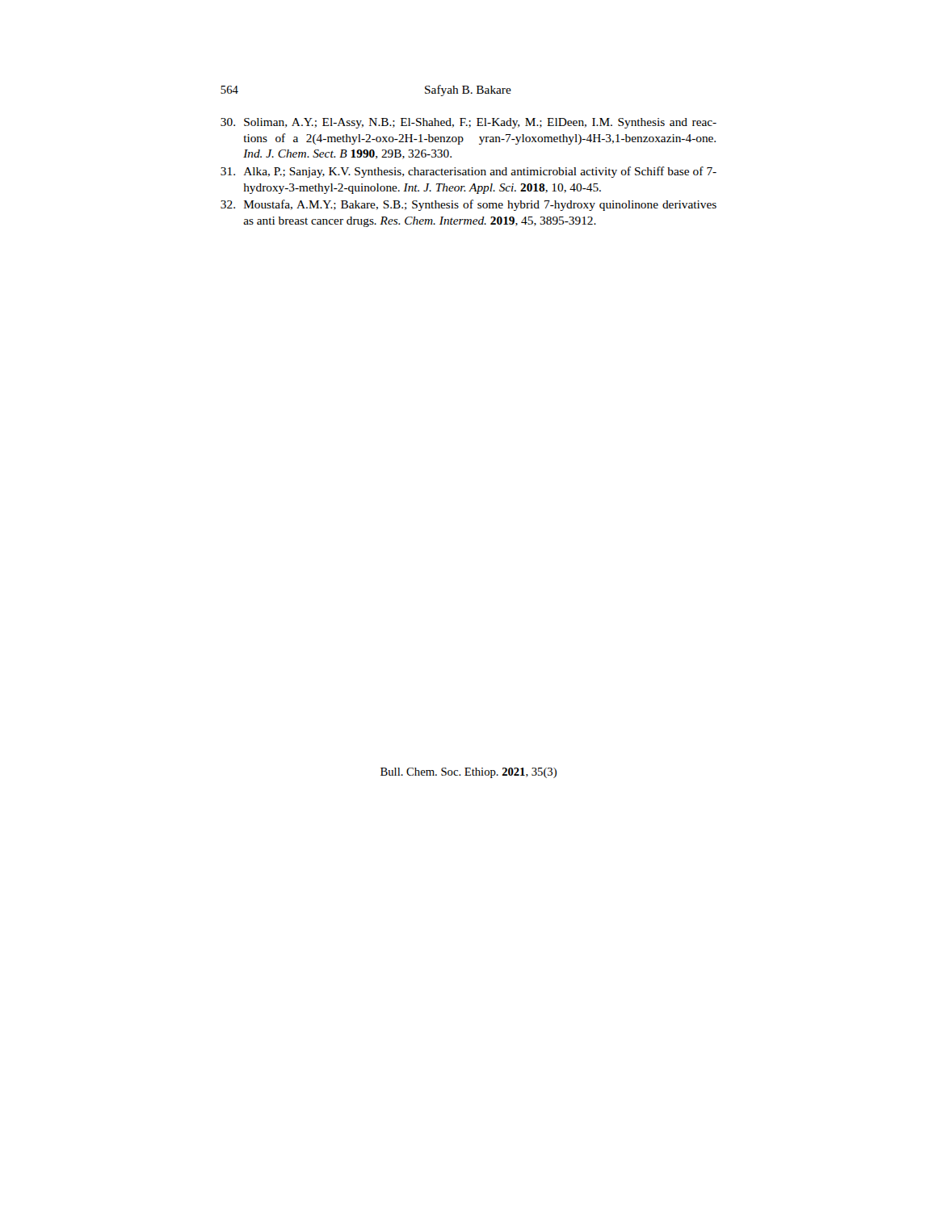564 Safyah B. Bakare
30. Soliman, A.Y.; El-Assy, N.B.; El-Shahed, F.; El-Kady, M.; ElDeen, I.M. Synthesis and reactions of a 2(4-methyl-2-oxo-2H-1-benzop yran-7-yloxomethyl)-4H-3,1-benzoxazin-4-one. Ind. J. Chem. Sect. B 1990, 29B, 326-330.
31. Alka, P.; Sanjay, K.V. Synthesis, characterisation and antimicrobial activity of Schiff base of 7-hydroxy-3-methyl-2-quinolone. Int. J. Theor. Appl. Sci. 2018, 10, 40-45.
32. Moustafa, A.M.Y.; Bakare, S.B.; Synthesis of some hybrid 7-hydroxy quinolinone derivatives as anti breast cancer drugs. Res. Chem. Intermed. 2019, 45, 3895-3912.
Bull. Chem. Soc. Ethiop. 2021, 35(3)